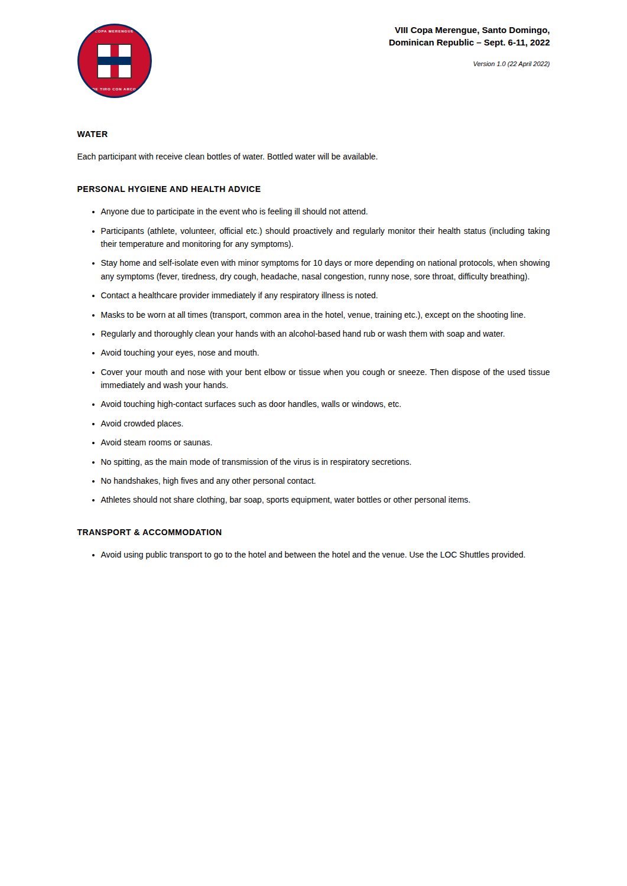COPA MERENGUE
DE TIRO CON ARCO
VIII Copa Merengue, Santo Domingo,
Dominican Republic – Sept. 6-11, 2022
Version 1.0 (22 April 2022)
WATER
Each participant with receive clean bottles of water. Bottled water will be available.
PERSONAL HYGIENE AND HEALTH ADVICE
Anyone due to participate in the event who is feeling ill should not attend.
Participants (athlete, volunteer, official etc.) should proactively and regularly monitor their health status (including taking their temperature and monitoring for any symptoms).
Stay home and self-isolate even with minor symptoms for 10 days or more depending on national protocols, when showing any symptoms (fever, tiredness, dry cough, headache, nasal congestion, runny nose, sore throat, difficulty breathing).
Contact a healthcare provider immediately if any respiratory illness is noted.
Masks to be worn at all times (transport, common area in the hotel, venue, training etc.), except on the shooting line.
Regularly and thoroughly clean your hands with an alcohol-based hand rub or wash them with soap and water.
Avoid touching your eyes, nose and mouth.
Cover your mouth and nose with your bent elbow or tissue when you cough or sneeze. Then dispose of the used tissue immediately and wash your hands.
Avoid touching high-contact surfaces such as door handles, walls or windows, etc.
Avoid crowded places.
Avoid steam rooms or saunas.
No spitting, as the main mode of transmission of the virus is in respiratory secretions.
No handshakes, high fives and any other personal contact.
Athletes should not share clothing, bar soap, sports equipment, water bottles or other personal items.
TRANSPORT & ACCOMMODATION
Avoid using public transport to go to the hotel and between the hotel and the venue. Use the LOC Shuttles provided.